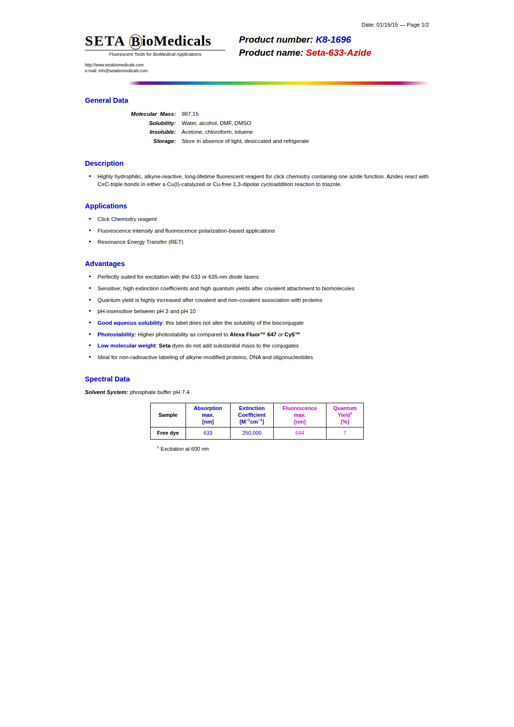Date: 01/15/15 — Page 1/2
SETA BioMedicals
Fluorescent Tools for BioMedical Applications
http://www.setabiomedicals.com
e-mail: info@setabiomedicals.com
Product number: K8-1696
Product name: Seta-633-Azide
General Data
| Molecular Mass: | 997.15 |
| Solubility: | Water, alcohol, DMF, DMSO |
| Insoluble: | Acetone, chloroform, toluene |
| Storage: | Store in absence of light, desiccated and refrigerate |
Description
Highly hydrophilic, alkyne-reactive, long-lifetime fluorescent reagent for click chemistry containing one azide function. Azides react with C≡C-triple bonds in either a Cu(I)-catalyzed or Cu-free 1,3-dipolar cycloaddition reaction to triazole.
Applications
Click Chemistry reagent
Fluorescence intensity and fluorescence polarization-based applications
Resonance Energy Transfer (RET)
Advantages
Perfectly suited for excitation with the 633 or 635-nm diode lasers
Sensitive; high extinction coefficients and high quantum yields after covalent attachment to biomolecules
Quantum yield is highly increased after covalent and non-covalent association with proteins
pH-insensitive between pH 3 and pH 10
Good aqueous solubility: this label does not alter the solubility of the bioconjugate
Photostability: Higher photostability as compared to Alexa Fluor™ 647 or Cy5™
Low molecular weight: Seta dyes do not add substantial mass to the conjugates
Ideal for non-radioactive labeling of alkyne-modified proteins, DNA and oligonucleotides
Spectral Data
Solvent System: phosphate buffer pH 7.4
| Sample | Absorption max. [nm] | Extinction Coefficient [M −1 cm −1 ] | Fluorescence max. [nm] | Quantum Yield 1 [%] |
| --- | --- | --- | --- | --- |
| Free dye | 633 | 250,000 | 644 | 7 |
1 Excitation at 600 nm